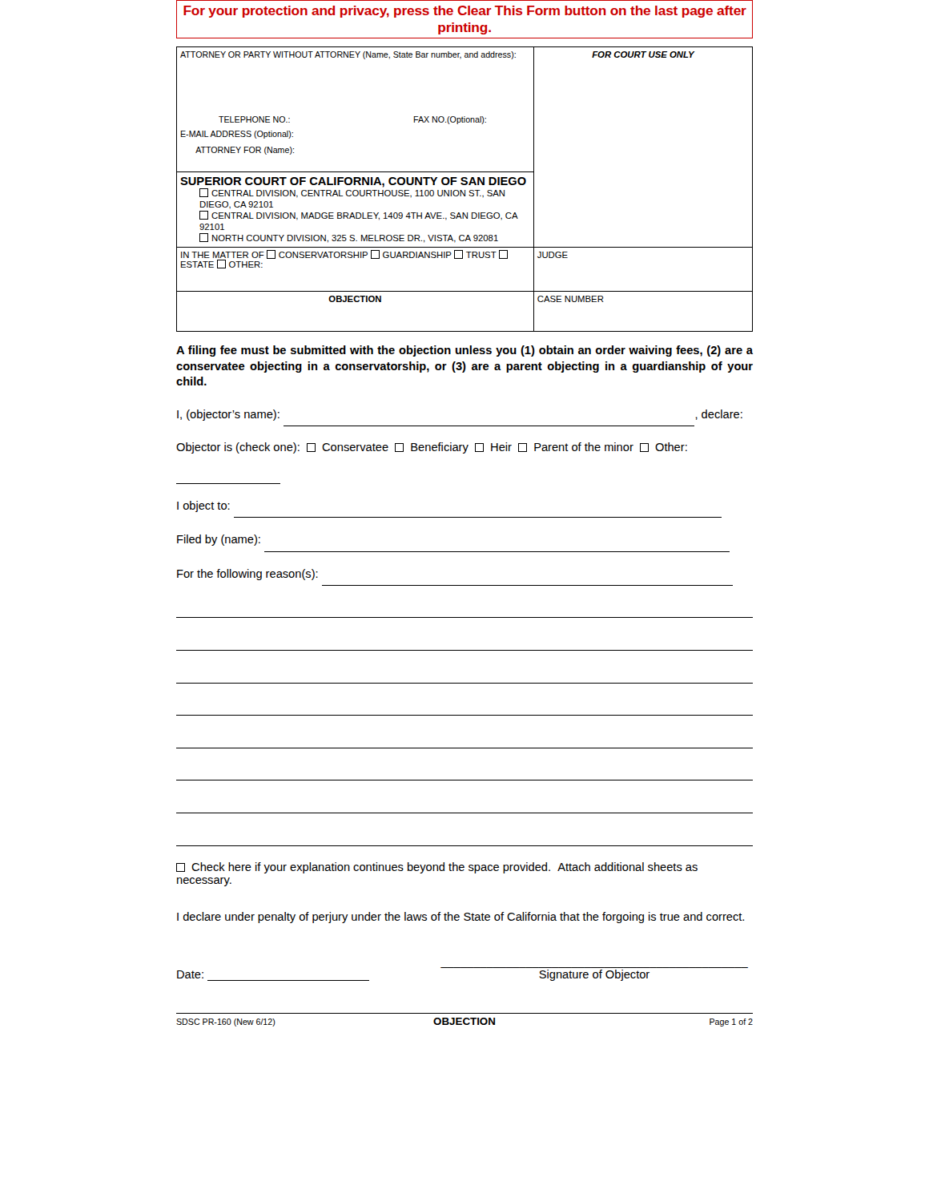For your protection and privacy, press the Clear This Form button on the last page after printing.
| ATTORNEY OR PARTY WITHOUT ATTORNEY (Name, State Bar number, and address): TELEPHONE NO.: FAX NO.(Optional): E-MAIL ADDRESS (Optional): ATTORNEY FOR (Name): | FOR COURT USE ONLY |
| SUPERIOR COURT OF CALIFORNIA, COUNTY OF SAN DIEGO CENTRAL DIVISION, CENTRAL COURTHOUSE, 1100 UNION ST., SAN DIEGO, CA 92101 CENTRAL DIVISION, MADGE BRADLEY, 1409 4TH AVE., SAN DIEGO, CA 92101 NORTH COUNTY DIVISION, 325 S. MELROSE DR., VISTA, CA 92081 |
| IN THE MATTER OF CONSERVATORSHIP GUARDIANSHIP TRUST ESTATE OTHER: | JUDGE |
| OBJECTION | CASE NUMBER |
A filing fee must be submitted with the objection unless you (1) obtain an order waiving fees, (2) are a conservatee objecting in a conservatorship, or (3) are a parent objecting in a guardianship of your child.
I, (objector’s name): , declare:
Objector is (check one): Conservatee Beneficiary Heir Parent of the minor Other:
I object to:
Filed by (name):
For the following reason(s):
Check here if your explanation continues beyond the space provided. Attach additional sheets as necessary.
I declare under penalty of perjury under the laws of the State of California that the forgoing is true and correct.
Date:
_______________________________________________
Signature of Objector
SDSC PR-160 (New 6/12)
OBJECTION
Page 1 of 2